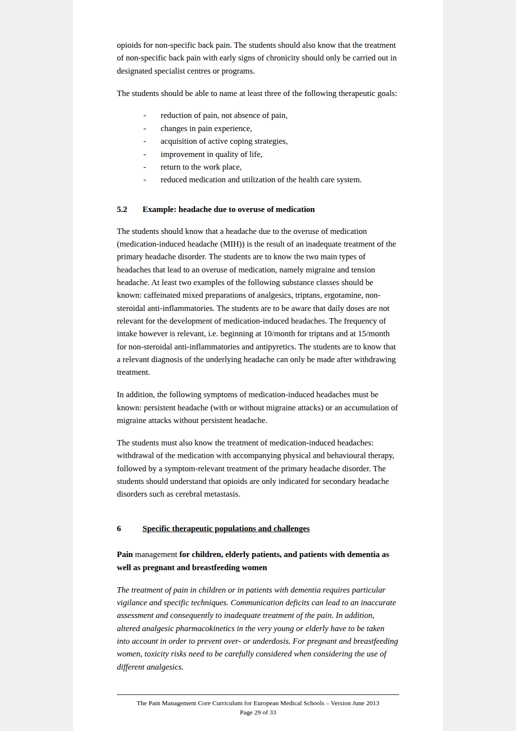opioids for non-specific back pain. The students should also know that the treatment of non-specific back pain with early signs of chronicity should only be carried out in designated specialist centres or programs.
The students should be able to name at least three of the following therapeutic goals:
reduction of pain, not absence of pain,
changes in pain experience,
acquisition of active coping strategies,
improvement in quality of life,
return to the work place,
reduced medication and utilization of the health care system.
5.2 Example: headache due to overuse of medication
The students should know that a headache due to the overuse of medication (medication-induced headache (MIH)) is the result of an inadequate treatment of the primary headache disorder. The students are to know the two main types of headaches that lead to an overuse of medication, namely migraine and tension headache. At least two examples of the following substance classes should be known: caffeinated mixed preparations of analgesics, triptans, ergotamine, non-steroidal anti-inflammatories. The students are to be aware that daily doses are not relevant for the development of medication-induced headaches. The frequency of intake however is relevant, i.e. beginning at 10/month for triptans and at 15/month for non-steroidal anti-inflammatories and antipyretics. The students are to know that a relevant diagnosis of the underlying headache can only be made after withdrawing treatment.
In addition, the following symptoms of medication-induced headaches must be known: persistent headache (with or without migraine attacks) or an accumulation of migraine attacks without persistent headache.
The students must also know the treatment of medication-induced headaches: withdrawal of the medication with accompanying physical and behavioural therapy, followed by a symptom-relevant treatment of the primary headache disorder. The students should understand that opioids are only indicated for secondary headache disorders such as cerebral metastasis.
6 Specific therapeutic populations and challenges
Pain management for children, elderly patients, and patients with dementia as well as pregnant and breastfeeding women
The treatment of pain in children or in patients with dementia requires particular vigilance and specific techniques. Communication deficits can lead to an inaccurate assessment and consequently to inadequate treatment of the pain. In addition, altered analgesic pharmacokinetics in the very young or elderly have to be taken into account in order to prevent over- or underdosis. For pregnant and breastfeeding women, toxicity risks need to be carefully considered when considering the use of different analgesics.
The Pain Management Core Curriculum for European Medical Schools – Version June 2013
Page 29 of 33